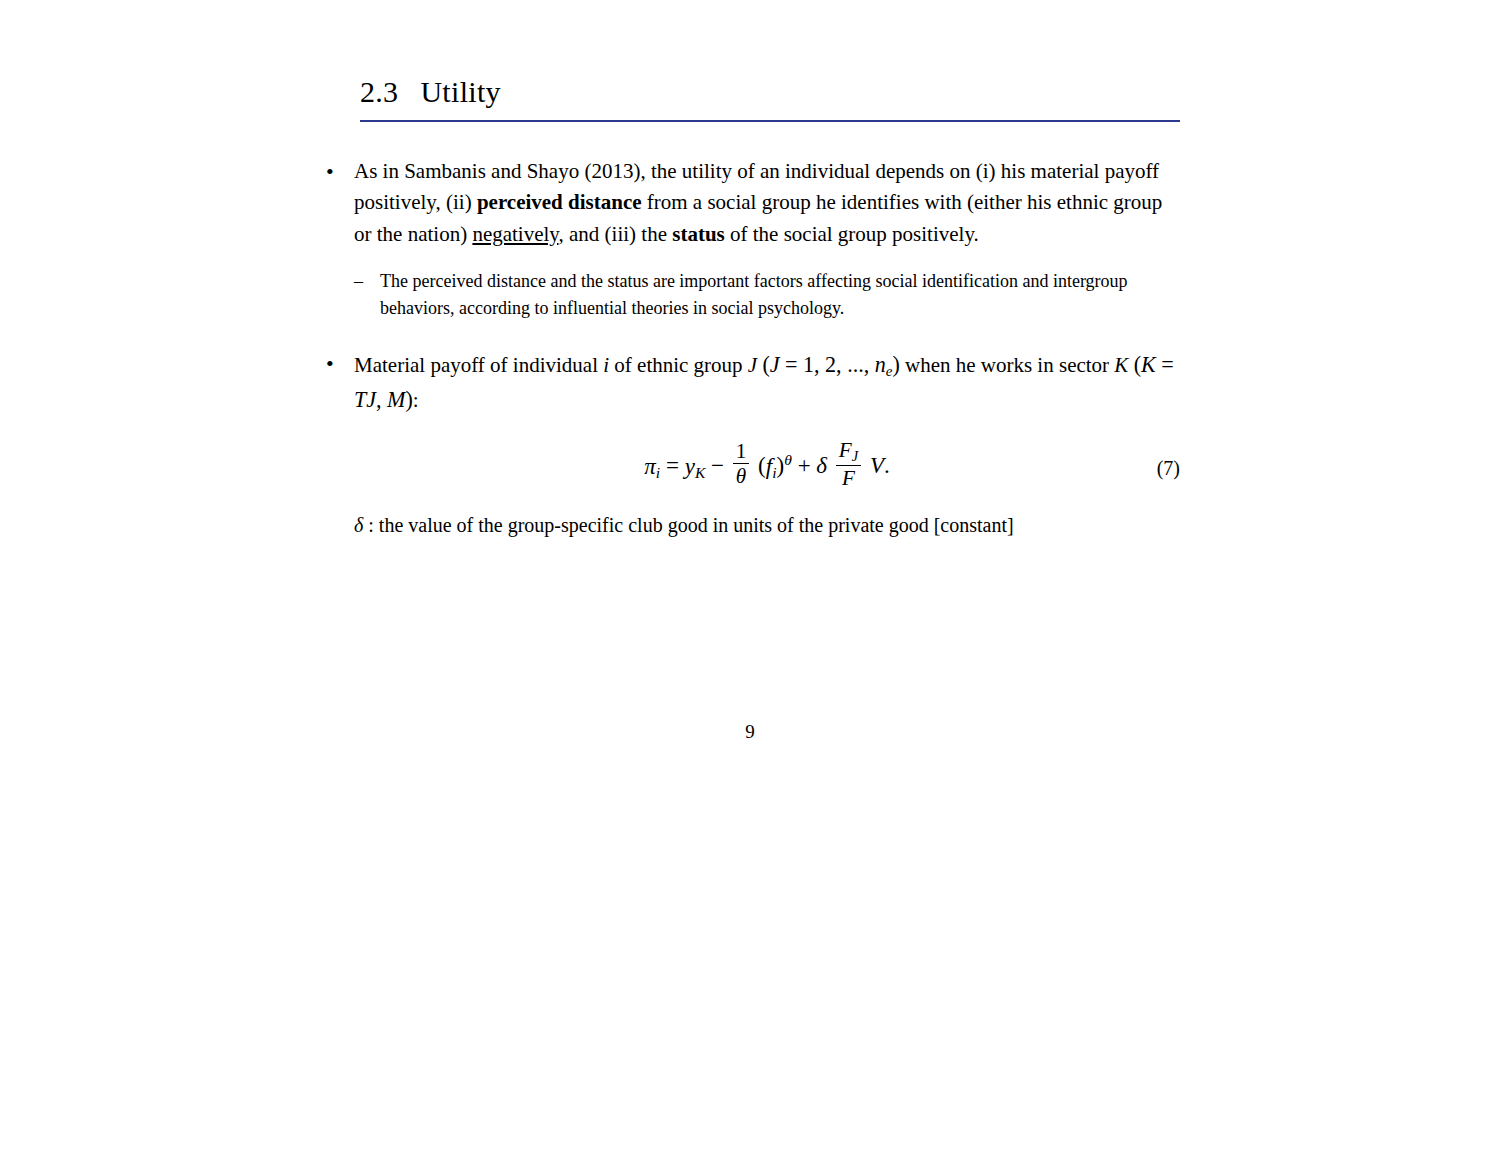2.3 Utility
As in Sambanis and Shayo (2013), the utility of an individual depends on (i) his material payoff positively, (ii) perceived distance from a social group he identifies with (either his ethnic group or the nation) negatively, and (iii) the status of the social group positively.
The perceived distance and the status are important factors affecting social identification and intergroup behaviors, according to influential theories in social psychology.
Material payoff of individual i of ethnic group J (J = 1, 2, ..., ne) when he works in sector K (K = TJ, M):
πi = yK − 1 θ (fi)θ + δ FJ F V. (7)
δ : the value of the group-specific club good in units of the private good [constant]
9